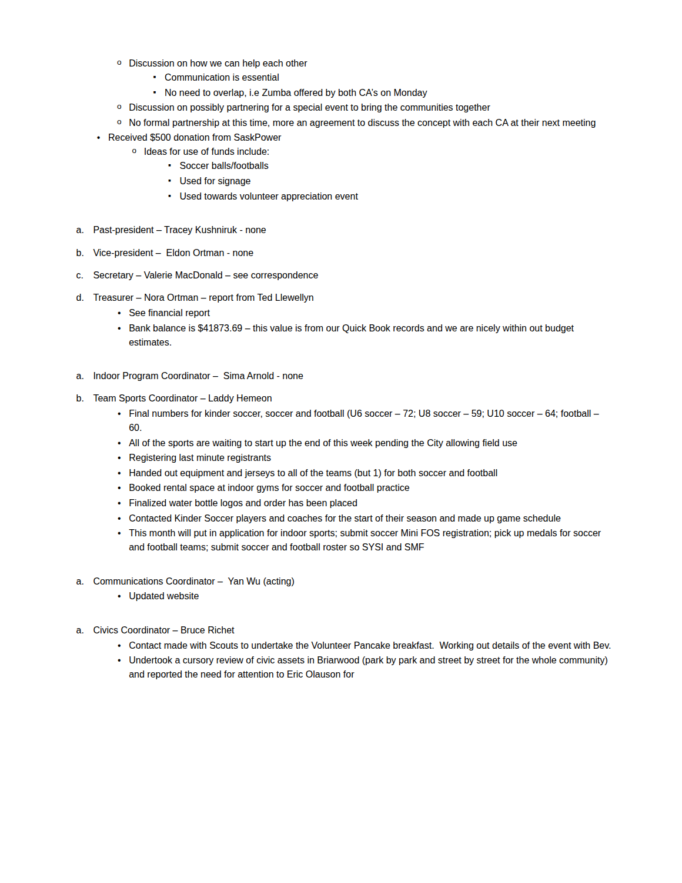Discussion on how we can help each other
Communication is essential
No need to overlap, i.e Zumba offered by both CA’s on Monday
Discussion on possibly partnering for a special event to bring the communities together
No formal partnership at this time, more an agreement to discuss the concept with each CA at their next meeting
Received $500 donation from SaskPower
Ideas for use of funds include:
Soccer balls/footballs
Used for signage
Used towards volunteer appreciation event
Past-president – Tracey Kushniruk - none
Vice-president – Eldon Ortman - none
Secretary – Valerie MacDonald – see correspondence
Treasurer – Nora Ortman – report from Ted Llewellyn
See financial report
Bank balance is $41873.69 – this value is from our Quick Book records and we are nicely within out budget estimates.
Indoor Program Coordinator – Sima Arnold - none
Team Sports Coordinator – Laddy Hemeon
Final numbers for kinder soccer, soccer and football (U6 soccer – 72; U8 soccer – 59; U10 soccer – 64; football – 60.
All of the sports are waiting to start up the end of this week pending the City allowing field use
Registering last minute registrants
Handed out equipment and jerseys to all of the teams (but 1) for both soccer and football
Booked rental space at indoor gyms for soccer and football practice
Finalized water bottle logos and order has been placed
Contacted Kinder Soccer players and coaches for the start of their season and made up game schedule
This month will put in application for indoor sports; submit soccer Mini FOS registration; pick up medals for soccer and football teams; submit soccer and football roster so SYSI and SMF
Communications Coordinator – Yan Wu (acting)
Updated website
Civics Coordinator – Bruce Richet
Contact made with Scouts to undertake the Volunteer Pancake breakfast. Working out details of the event with Bev.
Undertook a cursory review of civic assets in Briarwood (park by park and street by street for the whole community) and reported the need for attention to Eric Olauson for